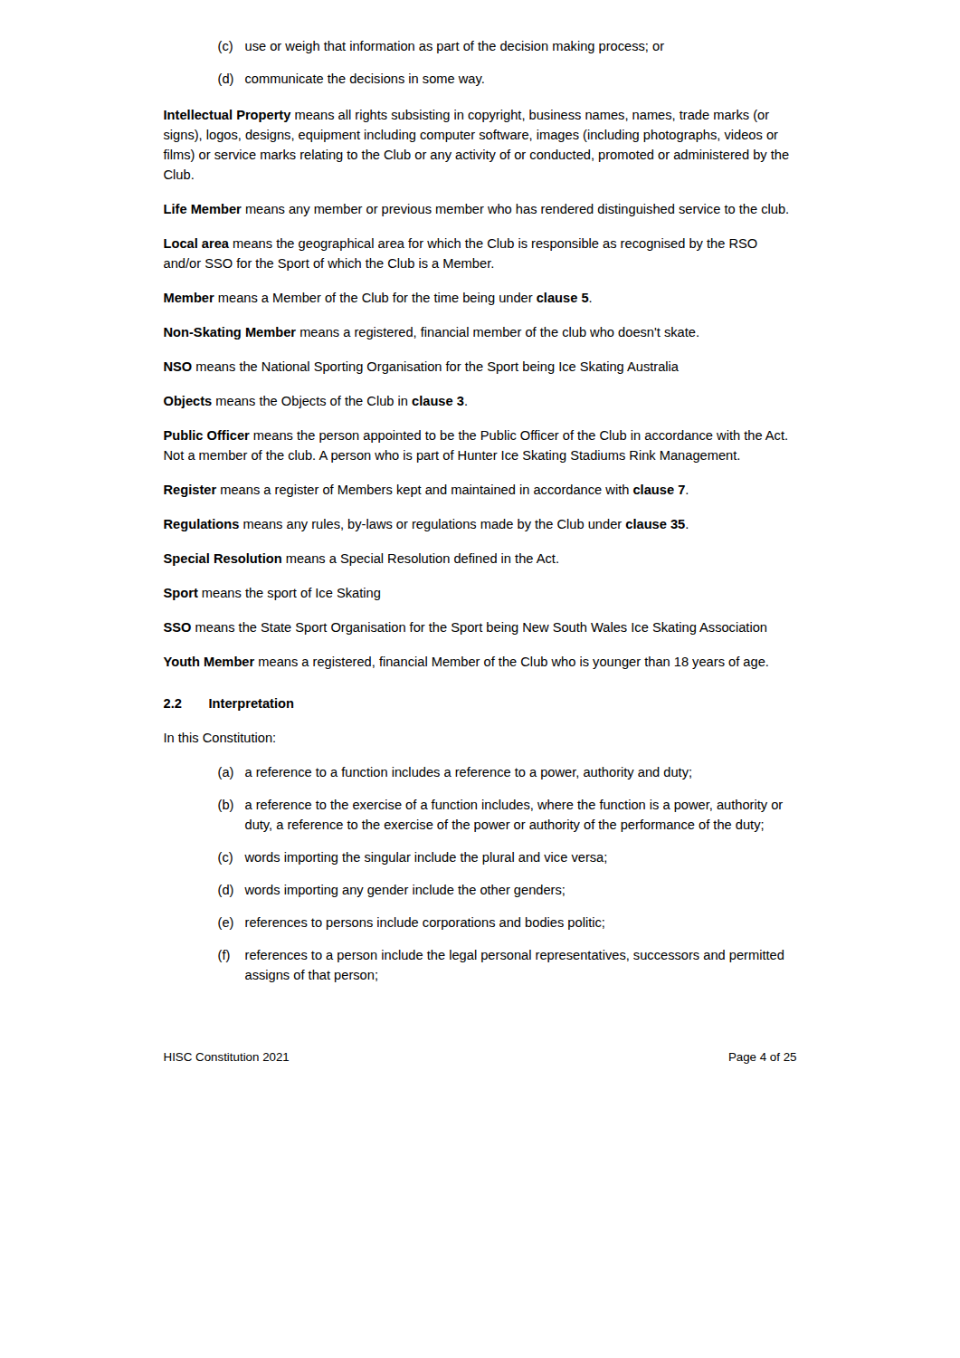(c) use or weigh that information as part of the decision making process; or
(d) communicate the decisions in some way.
Intellectual Property means all rights subsisting in copyright, business names, names, trade marks (or signs), logos, designs, equipment including computer software, images (including photographs, videos or films) or service marks relating to the Club or any activity of or conducted, promoted or administered by the Club.
Life Member means any member or previous member who has rendered distinguished service to the club.
Local area means the geographical area for which the Club is responsible as recognised by the RSO and/or SSO for the Sport of which the Club is a Member.
Member means a Member of the Club for the time being under clause 5.
Non-Skating Member means a registered, financial member of the club who doesn't skate.
NSO means the National Sporting Organisation for the Sport being Ice Skating Australia
Objects means the Objects of the Club in clause 3.
Public Officer means the person appointed to be the Public Officer of the Club in accordance with the Act. Not a member of the club. A person who is part of Hunter Ice Skating Stadiums Rink Management.
Register means a register of Members kept and maintained in accordance with clause 7.
Regulations means any rules, by-laws or regulations made by the Club under clause 35.
Special Resolution means a Special Resolution defined in the Act.
Sport means the sport of Ice Skating
SSO means the State Sport Organisation for the Sport being New South Wales Ice Skating Association
Youth Member means a registered, financial Member of the Club who is younger than 18 years of age.
2.2 Interpretation
In this Constitution:
(a) a reference to a function includes a reference to a power, authority and duty;
(b) a reference to the exercise of a function includes, where the function is a power, authority or duty, a reference to the exercise of the power or authority of the performance of the duty;
(c) words importing the singular include the plural and vice versa;
(d) words importing any gender include the other genders;
(e) references to persons include corporations and bodies politic;
(f) references to a person include the legal personal representatives, successors and permitted assigns of that person;
HISC Constitution 2021 Page 4 of 25